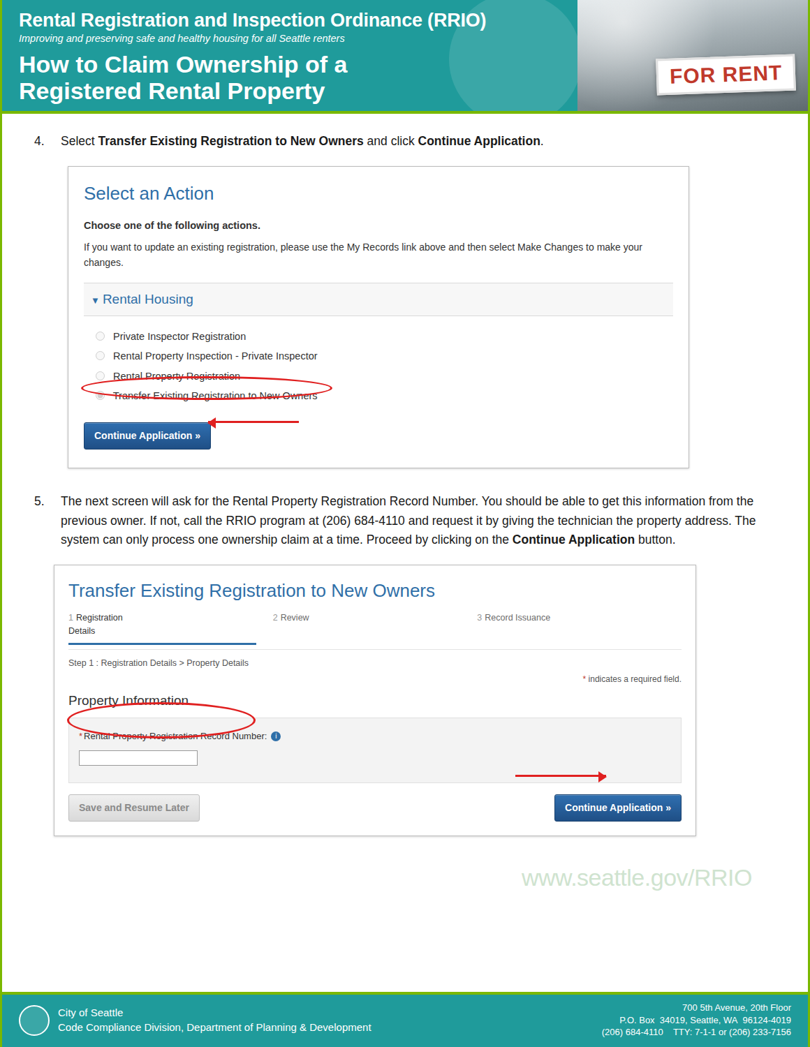Rental Registration and Inspection Ordinance (RRIO)
Improving and preserving safe and healthy housing for all Seattle renters
How to Claim Ownership of a
Registered Rental Property
FOR RENT
4. Select Transfer Existing Registration to New Owners and click Continue Application.
Select an Action
Choose one of the following actions.
If you want to update an existing registration, please use the My Records link above and then select Make Changes to make your changes.
▼Rental Housing
Private Inspector Registration Rental Property Inspection - Private Inspector Rental Property Registration Transfer Existing Registration to New Owners
Continue Application »
5. The next screen will ask for the Rental Property Registration Record Number. You should be able to get this information from the previous owner. If not, call the RRIO program at (206) 684-4110 and request it by giving the technician the property address. The system can only process one ownership claim at a time. Proceed by clicking on the Continue Application button.
Transfer Existing Registration to New Owners
1 Registration
Details
2 Review
3 Record Issuance
Step 1 : Registration Details > Property Details
* indicates a required field.
Property Information
*Rental Property Registration Record Number:i
Save and Resume Later Continue Application »
www.seattle.gov/RRIO
City of Seattle
Code Compliance Division, Department of Planning & Development
700 5th Avenue, 20th Floor
P.O. Box 34019, Seattle, WA 96124-4019
(206) 684-4110 TTY: 7-1-1 or (206) 233-7156